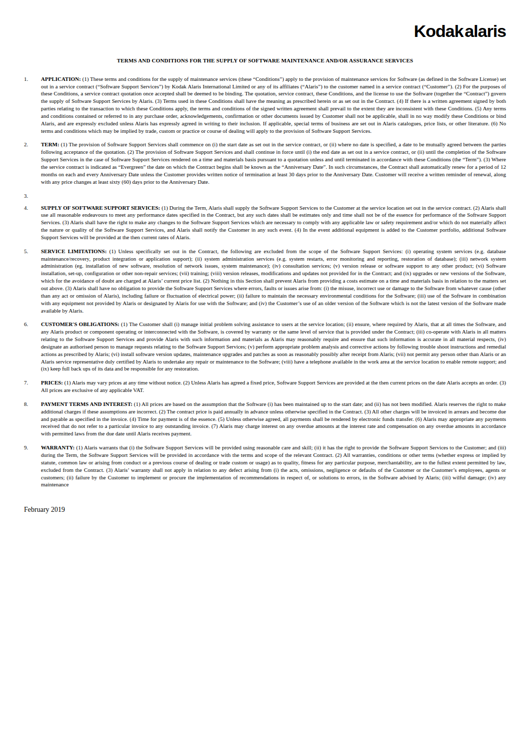Kodak alaris
TERMS AND CONDITIONS FOR THE SUPPLY OF SOFTWARE MAINTENANCE AND/OR ASSURANCE SERVICES
Application: (1) These terms and conditions for the supply of maintenance services (these “Conditions”) apply to the provision of maintenance services for Software (as defined in the Software License) set out in a service contract (“Software Support Services”) by Kodak Alaris International Limited or any of its affiliates (“Alaris”) to the customer named in a service contract (“Customer”). (2) For the purposes of these Conditions, a service contract quotation once accepted shall be deemed to be binding. The quotation, service contract, these Conditions, and the license to use the Software (together the “Contract”) govern the supply of Software Support Services by Alaris. (3) Terms used in these Conditions shall have the meaning as prescribed herein or as set out in the Contract. (4) If there is a written agreement signed by both parties relating to the transaction to which these Conditions apply, the terms and conditions of the signed written agreement shall prevail to the extent they are inconsistent with these Conditions. (5) Any terms and conditions contained or referred to in any purchase order, acknowledgements, confirmation or other documents issued by Customer shall not be applicable, shall in no way modify these Conditions or bind Alaris, and are expressly excluded unless Alaris has expressly agreed in writing to their inclusion. If applicable, special terms of business are set out in Alaris catalogues, price lists, or other literature. (6) No terms and conditions which may be implied by trade, custom or practice or course of dealing will apply to the provision of Software Support Services.
Term: (1) The provision of Software Support Services shall commence on (i) the start date as set out in the service contract, or (ii) where no date is specified, a date to be mutually agreed between the parties following acceptance of the quotation. (2) The provision of Software Support Services and shall continue in force until (i) the end date as set out in a service contract, or (ii) until the completion of the Software Support Services in the case of Software Support Services rendered on a time and materials basis pursuant to a quotation unless and until terminated in accordance with these Conditions (the “Term”). (3) Where the service contract is indicated as “Evergreen” the date on which the Contract begins shall be known as the “Anniversary Date”. In such circumstances, the Contract shall automatically renew for a period of 12 months on each and every Anniversary Date unless the Customer provides written notice of termination at least 30 days prior to the Anniversary Date. Customer will receive a written reminder of renewal, along with any price changes at least sixty (60) days prior to the Anniversary Date.
Supply of Software Support Services: (1) During the Term, Alaris shall supply the Software Support Services to the Customer at the service location set out in the service contract. (2) Alaris shall use all reasonable endeavours to meet any performance dates specified in the Contract, but any such dates shall be estimates only and time shall not be of the essence for performance of the Software Support Services. (3) Alaris shall have the right to make any changes to the Software Support Services which are necessary to comply with any applicable law or safety requirement and/or which do not materially affect the nature or quality of the Software Support Services, and Alaris shall notify the Customer in any such event. (4) In the event additional equipment is added to the Customer portfolio, additional Software Support Services will be provided at the then current rates of Alaris.
Service Limitations: (1) Unless specifically set out in the Contract, the following are excluded from the scope of the Software Support Services: (i) operating system services (e.g. database maintenance/recovery, product integration or application support); (ii) system administration services (e.g. system restarts, error monitoring and reporting, restoration of database); (iii) network system administration (eg. installation of new software, resolution of network issues, system maintenance); (iv) consultation services; (v) version release or software support to any other product; (vi) Software installation, set-up, configuration or other non-repair services; (vii) training; (viii) version releases, modifications and updates not provided for in the Contract; and (ix) upgrades or new versions of the Software, which for the avoidance of doubt are charged at Alaris’ current price list. (2) Nothing in this Section shall prevent Alaris from providing a costs estimate on a time and materials basis in relation to the matters set out above. (3) Alaris shall have no obligation to provide the Software Support Services where errors, faults or issues arise from: (i) the misuse, incorrect use or damage to the Software from whatever cause (other than any act or omission of Alaris), including failure or fluctuation of electrical power; (ii) failure to maintain the necessary environmental conditions for the Software; (iii) use of the Software in combination with any equipment not provided by Alaris or designated by Alaris for use with the Software; and (iv) the Customer’s use of an older version of the Software which is not the latest version of the Software made available by Alaris.
Customer's Obligations: (1) The Customer shall (i) manage initial problem solving assistance to users at the service location; (ii) ensure, where required by Alaris, that at all times the Software, and any Alaris product or component operating or interconnected with the Software, is covered by warranty or the same level of service that is provided under the Contract; (iii) co-operate with Alaris in all matters relating to the Software Support Services and provide Alaris with such information and materials as Alaris may reasonably require and ensure that such information is accurate in all material respects, (iv) designate an authorised person to manage requests relating to the Software Support Services; (v) perform appropriate problem analysis and corrective actions by following trouble shoot instructions and remedial actions as prescribed by Alaris; (vi) install software version updates, maintenance upgrades and patches as soon as reasonably possibly after receipt from Alaris; (vii) not permit any person other than Alaris or an Alaris service representative duly certified by Alaris to undertake any repair or maintenance to the Software; (viii) have a telephone available in the work area at the service location to enable remote support; and (ix) keep full back ups of its data and be responsible for any restoration.
Prices: (1) Alaris may vary prices at any time without notice. (2) Unless Alaris has agreed a fixed price, Software Support Services are provided at the then current prices on the date Alaris accepts an order. (3) All prices are exclusive of any applicable VAT.
Payment Terms and Interest: (1) All prices are based on the assumption that the Software (i) has been maintained up to the start date; and (ii) has not been modified. Alaris reserves the right to make additional charges if these assumptions are incorrect. (2) The contract price is paid annually in advance unless otherwise specified in the Contract. (3) All other charges will be invoiced in arrears and become due and payable as specified in the invoice. (4) Time for payment is of the essence. (5) Unless otherwise agreed, all payments shall be rendered by electronic funds transfer. (6) Alaris may appropriate any payments received that do not refer to a particular invoice to any outstanding invoice. (7) Alaris may charge interest on any overdue amounts at the interest rate and compensation on any overdue amounts in accordance with permitted laws from the due date until Alaris receives payment.
Warranty: (1) Alaris warrants that (i) the Software Support Services will be provided using reasonable care and skill; (ii) it has the right to provide the Software Support Services to the Customer; and (iii) during the Term, the Software Support Services will be provided in accordance with the terms and scope of the relevant Contract. (2) All warranties, conditions or other terms (whether express or implied by statute, common law or arising from conduct or a previous course of dealing or trade custom or usage) as to quality, fitness for any particular purpose, merchantability, are to the fullest extent permitted by law, excluded from the Contract. (3) Alaris’ warranty shall not apply in relation to any defect arising from (i) the acts, omissions, negligence or defaults of the Customer or the Customer’s employees, agents or customers; (ii) failure by the Customer to implement or procure the implementation of recommendations in respect of, or solutions to errors, in the Software advised by Alaris; (iii) wilful damage; (iv) any maintenance
February 2019